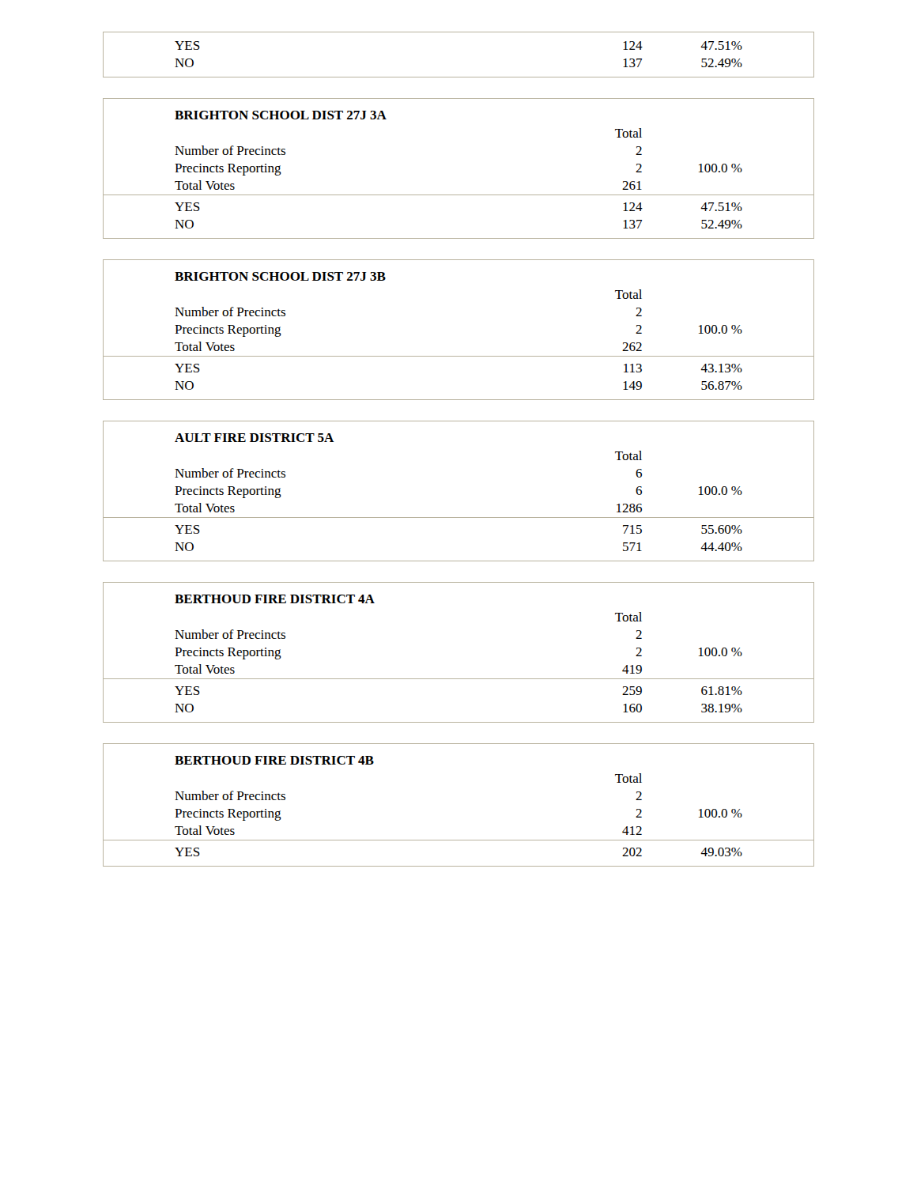| YES | 124 | 47.51% |
| NO | 137 | 52.49% |
| BRIGHTON SCHOOL DIST 27J 3A |
| | Total | |
| Number of Precincts | 2 | |
| Precincts Reporting | 2 | 100.0 % |
| Total Votes | 261 | |
| YES | 124 | 47.51% |
| NO | 137 | 52.49% |
| BRIGHTON SCHOOL DIST 27J 3B |
| | Total | |
| Number of Precincts | 2 | |
| Precincts Reporting | 2 | 100.0 % |
| Total Votes | 262 | |
| YES | 113 | 43.13% |
| NO | 149 | 56.87% |
| AULT FIRE DISTRICT 5A |
| | Total | |
| Number of Precincts | 6 | |
| Precincts Reporting | 6 | 100.0 % |
| Total Votes | 1286 | |
| YES | 715 | 55.60% |
| NO | 571 | 44.40% |
| BERTHOUD FIRE DISTRICT 4A |
| | Total | |
| Number of Precincts | 2 | |
| Precincts Reporting | 2 | 100.0 % |
| Total Votes | 419 | |
| YES | 259 | 61.81% |
| NO | 160 | 38.19% |
| BERTHOUD FIRE DISTRICT 4B |
| | Total | |
| Number of Precincts | 2 | |
| Precincts Reporting | 2 | 100.0 % |
| Total Votes | 412 | |
| YES | 202 | 49.03% |